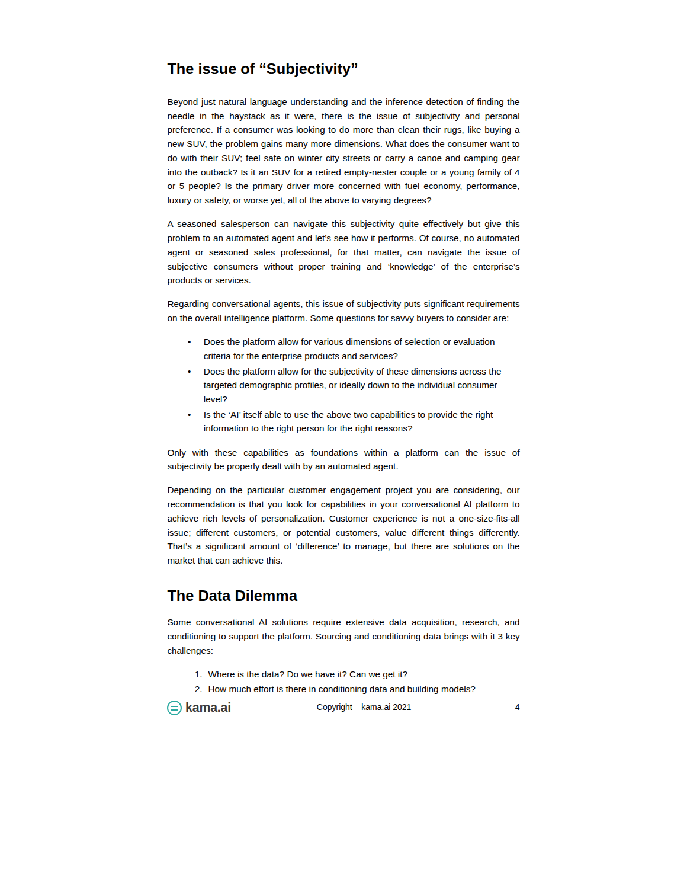The issue of “Subjectivity”
Beyond just natural language understanding and the inference detection of finding the needle in the haystack as it were, there is the issue of subjectivity and personal preference. If a consumer was looking to do more than clean their rugs, like buying a new SUV, the problem gains many more dimensions. What does the consumer want to do with their SUV; feel safe on winter city streets or carry a canoe and camping gear into the outback? Is it an SUV for a retired empty-nester couple or a young family of 4 or 5 people? Is the primary driver more concerned with fuel economy, performance, luxury or safety, or worse yet, all of the above to varying degrees?
A seasoned salesperson can navigate this subjectivity quite effectively but give this problem to an automated agent and let’s see how it performs. Of course, no automated agent or seasoned sales professional, for that matter, can navigate the issue of subjective consumers without proper training and ‘knowledge’ of the enterprise’s products or services.
Regarding conversational agents, this issue of subjectivity puts significant requirements on the overall intelligence platform. Some questions for savvy buyers to consider are:
Does the platform allow for various dimensions of selection or evaluation criteria for the enterprise products and services?
Does the platform allow for the subjectivity of these dimensions across the targeted demographic profiles, or ideally down to the individual consumer level?
Is the ‘AI’ itself able to use the above two capabilities to provide the right information to the right person for the right reasons?
Only with these capabilities as foundations within a platform can the issue of subjectivity be properly dealt with by an automated agent.
Depending on the particular customer engagement project you are considering, our recommendation is that you look for capabilities in your conversational AI platform to achieve rich levels of personalization. Customer experience is not a one-size-fits-all issue; different customers, or potential customers, value different things differently. That’s a significant amount of ‘difference’ to manage, but there are solutions on the market that can achieve this.
The Data Dilemma
Some conversational AI solutions require extensive data acquisition, research, and conditioning to support the platform. Sourcing and conditioning data brings with it 3 key challenges:
Where is the data? Do we have it? Can we get it?
How much effort is there in conditioning data and building models?
kama.ai
Copyright – kama.ai 2021
4